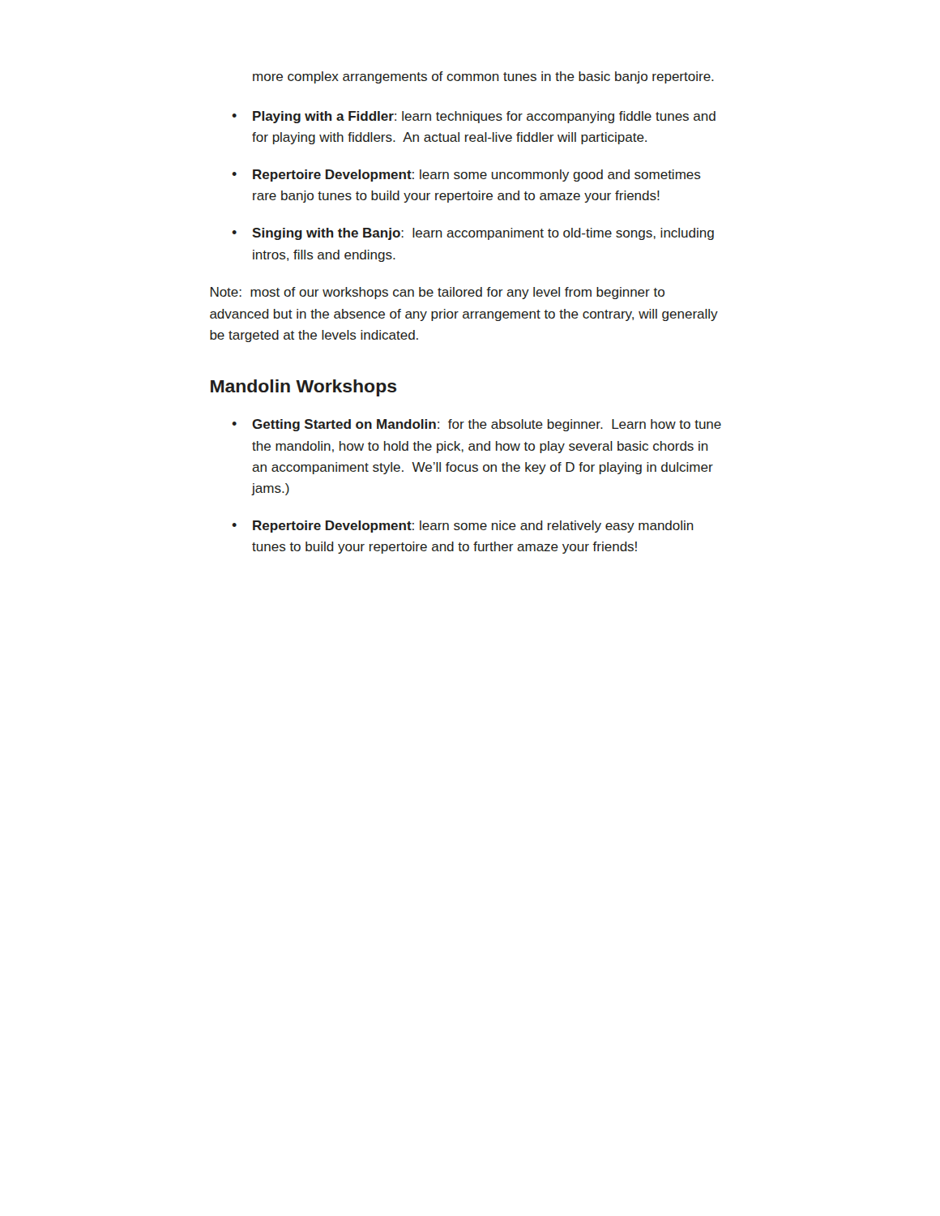more complex arrangements of common tunes in the basic banjo repertoire.
Playing with a Fiddler: learn techniques for accompanying fiddle tunes and for playing with fiddlers. An actual real-live fiddler will participate.
Repertoire Development: learn some uncommonly good and sometimes rare banjo tunes to build your repertoire and to amaze your friends!
Singing with the Banjo: learn accompaniment to old-time songs, including intros, fills and endings.
Note: most of our workshops can be tailored for any level from beginner to advanced but in the absence of any prior arrangement to the contrary, will generally be targeted at the levels indicated.
Mandolin Workshops
Getting Started on Mandolin: for the absolute beginner. Learn how to tune the mandolin, how to hold the pick, and how to play several basic chords in an accompaniment style. We’ll focus on the key of D for playing in dulcimer jams.)
Repertoire Development: learn some nice and relatively easy mandolin tunes to build your repertoire and to further amaze your friends!